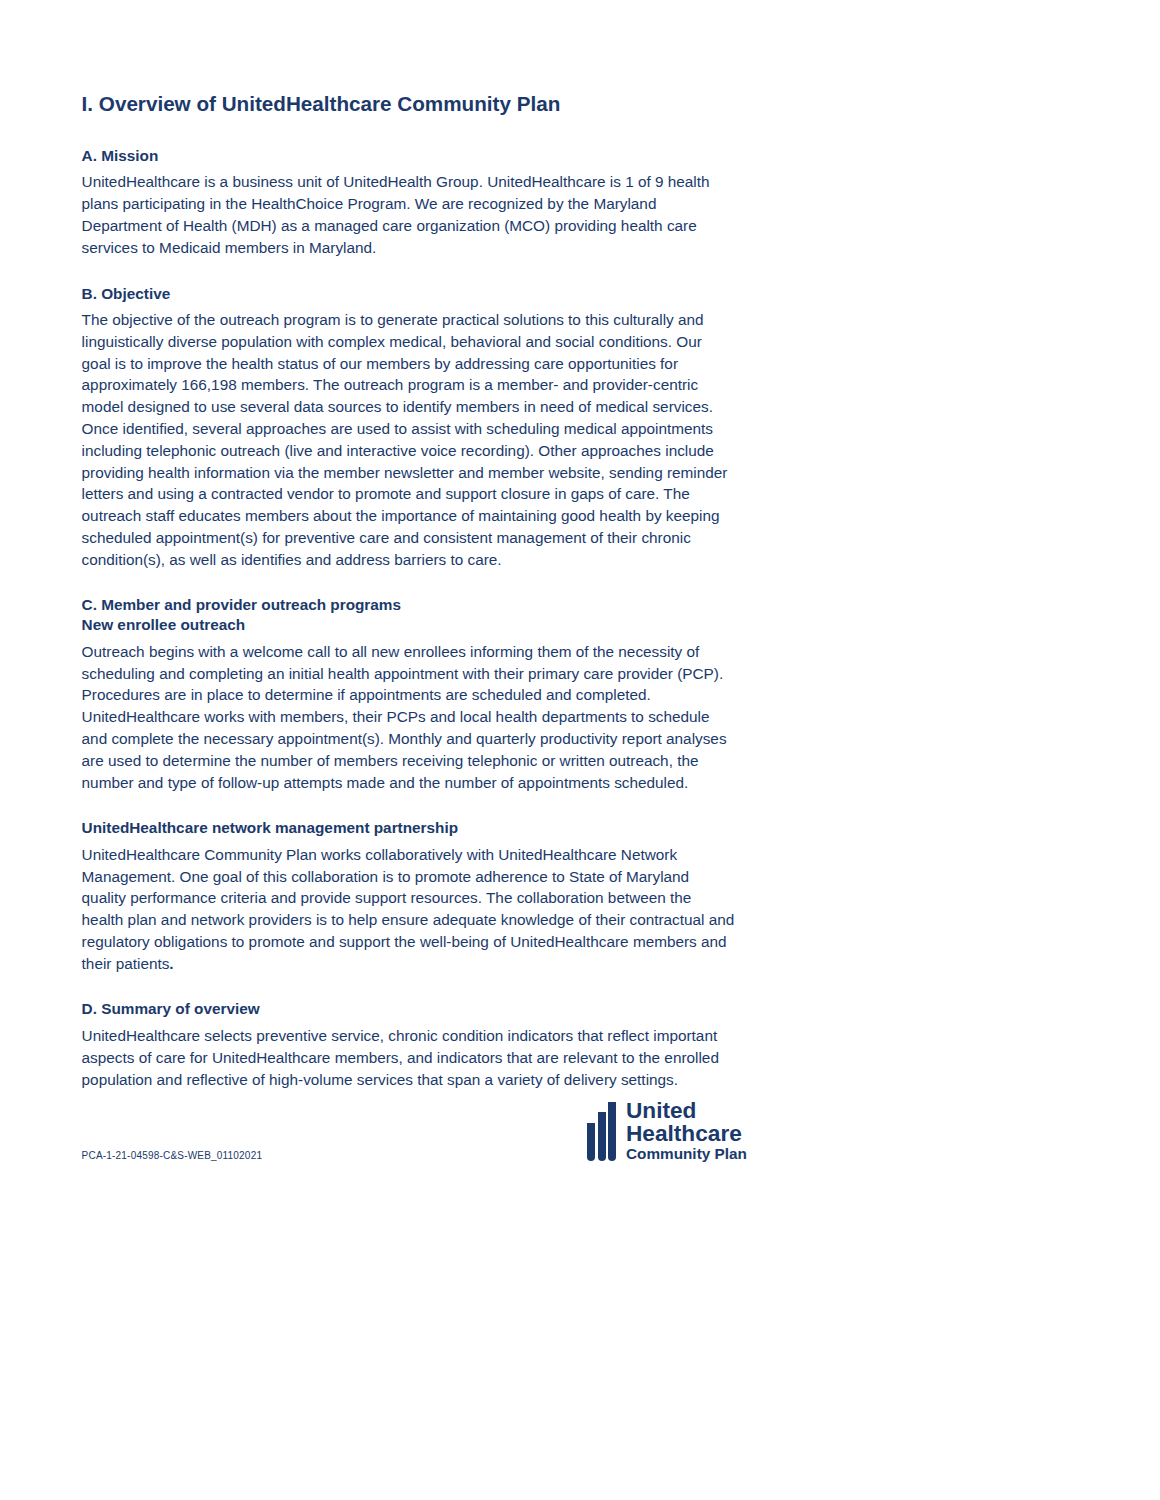I. Overview of UnitedHealthcare Community Plan
A. Mission
UnitedHealthcare is a business unit of UnitedHealth Group. UnitedHealthcare is 1 of 9 health plans participating in the HealthChoice Program. We are recognized by the Maryland Department of Health (MDH) as a managed care organization (MCO) providing health care services to Medicaid members in Maryland.
B. Objective
The objective of the outreach program is to generate practical solutions to this culturally and linguistically diverse population with complex medical, behavioral and social conditions. Our goal is to improve the health status of our members by addressing care opportunities for approximately 166,198 members. The outreach program is a member- and provider-centric model designed to use several data sources to identify members in need of medical services. Once identified, several approaches are used to assist with scheduling medical appointments including telephonic outreach (live and interactive voice recording). Other approaches include providing health information via the member newsletter and member website, sending reminder letters and using a contracted vendor to promote and support closure in gaps of care. The outreach staff educates members about the importance of maintaining good health by keeping scheduled appointment(s) for preventive care and consistent management of their chronic condition(s), as well as identifies and address barriers to care.
C. Member and provider outreach programs
New enrollee outreach
Outreach begins with a welcome call to all new enrollees informing them of the necessity of scheduling and completing an initial health appointment with their primary care provider (PCP). Procedures are in place to determine if appointments are scheduled and completed. UnitedHealthcare works with members, their PCPs and local health departments to schedule and complete the necessary appointment(s). Monthly and quarterly productivity report analyses are used to determine the number of members receiving telephonic or written outreach, the number and type of follow-up attempts made and the number of appointments scheduled.
UnitedHealthcare network management partnership
UnitedHealthcare Community Plan works collaboratively with UnitedHealthcare Network Management. One goal of this collaboration is to promote adherence to State of Maryland quality performance criteria and provide support resources. The collaboration between the health plan and network providers is to help ensure adequate knowledge of their contractual and regulatory obligations to promote and support the well-being of UnitedHealthcare members and their patients.
D. Summary of overview
UnitedHealthcare selects preventive service, chronic condition indicators that reflect important aspects of care for UnitedHealthcare members, and indicators that are relevant to the enrolled population and reflective of high-volume services that span a variety of delivery settings.
PCA-1-21-04598-C&S-WEB_01102021
United Healthcare Community Plan